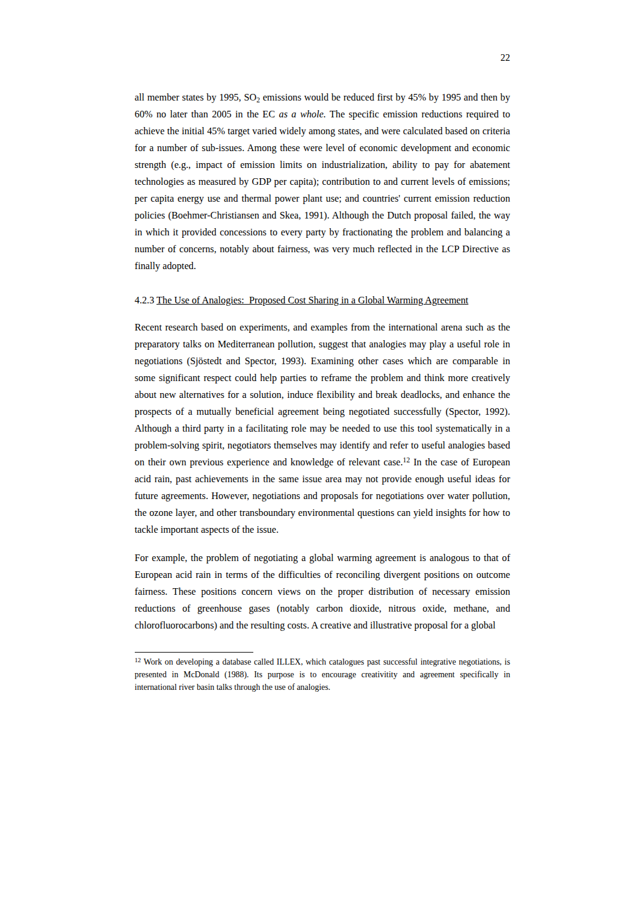22
all member states by 1995, SO2 emissions would be reduced first by 45% by 1995 and then by 60% no later than 2005 in the EC as a whole. The specific emission reductions required to achieve the initial 45% target varied widely among states, and were calculated based on criteria for a number of sub-issues. Among these were level of economic development and economic strength (e.g., impact of emission limits on industrialization, ability to pay for abatement technologies as measured by GDP per capita); contribution to and current levels of emissions; per capita energy use and thermal power plant use; and countries' current emission reduction policies (Boehmer-Christiansen and Skea, 1991). Although the Dutch proposal failed, the way in which it provided concessions to every party by fractionating the problem and balancing a number of concerns, notably about fairness, was very much reflected in the LCP Directive as finally adopted.
4.2.3 The Use of Analogies: Proposed Cost Sharing in a Global Warming Agreement
Recent research based on experiments, and examples from the international arena such as the preparatory talks on Mediterranean pollution, suggest that analogies may play a useful role in negotiations (Sjöstedt and Spector, 1993). Examining other cases which are comparable in some significant respect could help parties to reframe the problem and think more creatively about new alternatives for a solution, induce flexibility and break deadlocks, and enhance the prospects of a mutually beneficial agreement being negotiated successfully (Spector, 1992). Although a third party in a facilitating role may be needed to use this tool systematically in a problem-solving spirit, negotiators themselves may identify and refer to useful analogies based on their own previous experience and knowledge of relevant case.12 In the case of European acid rain, past achievements in the same issue area may not provide enough useful ideas for future agreements. However, negotiations and proposals for negotiations over water pollution, the ozone layer, and other transboundary environmental questions can yield insights for how to tackle important aspects of the issue.
For example, the problem of negotiating a global warming agreement is analogous to that of European acid rain in terms of the difficulties of reconciling divergent positions on outcome fairness. These positions concern views on the proper distribution of necessary emission reductions of greenhouse gases (notably carbon dioxide, nitrous oxide, methane, and chlorofluorocarbons) and the resulting costs. A creative and illustrative proposal for a global
12 Work on developing a database called ILLEX, which catalogues past successful integrative negotiations, is presented in McDonald (1988). Its purpose is to encourage creativitity and agreement specifically in international river basin talks through the use of analogies.